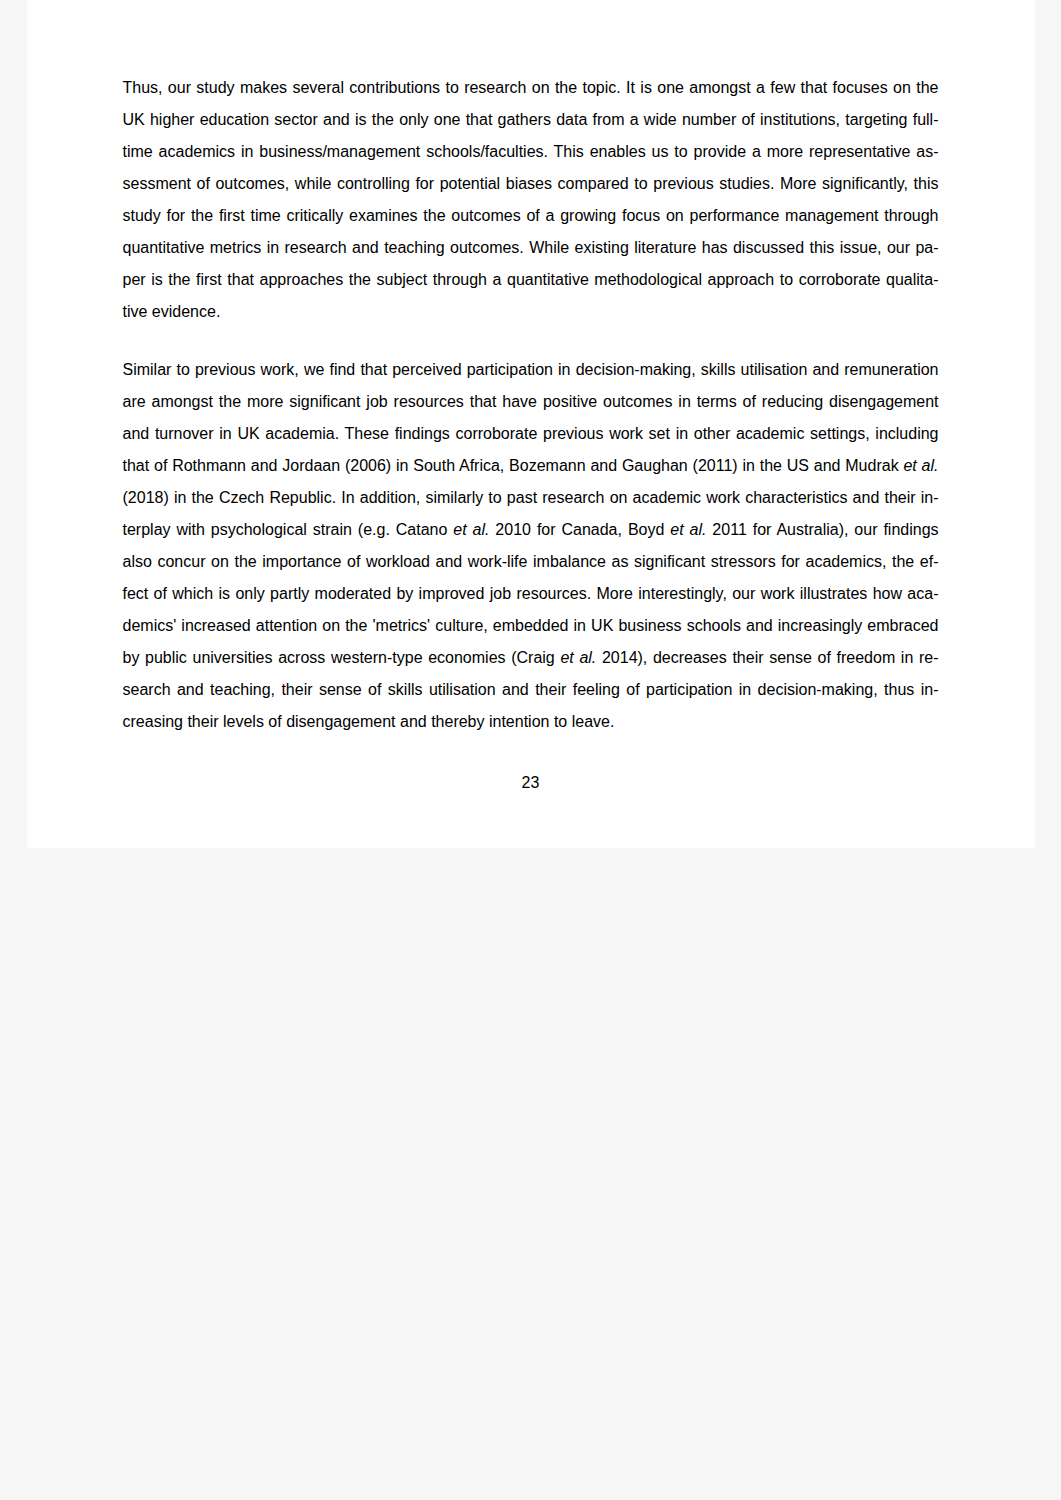Thus, our study makes several contributions to research on the topic. It is one amongst a few that focuses on the UK higher education sector and is the only one that gathers data from a wide number of institutions, targeting full-time academics in business/management schools/faculties. This enables us to provide a more representative assessment of outcomes, while controlling for potential biases compared to previous studies. More significantly, this study for the first time critically examines the outcomes of a growing focus on performance management through quantitative metrics in research and teaching outcomes. While existing literature has discussed this issue, our paper is the first that approaches the subject through a quantitative methodological approach to corroborate qualitative evidence.
Similar to previous work, we find that perceived participation in decision-making, skills utilisation and remuneration are amongst the more significant job resources that have positive outcomes in terms of reducing disengagement and turnover in UK academia. These findings corroborate previous work set in other academic settings, including that of Rothmann and Jordaan (2006) in South Africa, Bozemann and Gaughan (2011) in the US and Mudrak et al. (2018) in the Czech Republic. In addition, similarly to past research on academic work characteristics and their interplay with psychological strain (e.g. Catano et al. 2010 for Canada, Boyd et al. 2011 for Australia), our findings also concur on the importance of workload and work-life imbalance as significant stressors for academics, the effect of which is only partly moderated by improved job resources. More interestingly, our work illustrates how academics' increased attention on the 'metrics' culture, embedded in UK business schools and increasingly embraced by public universities across western-type economies (Craig et al. 2014), decreases their sense of freedom in research and teaching, their sense of skills utilisation and their feeling of participation in decision-making, thus increasing their levels of disengagement and thereby intention to leave.
23